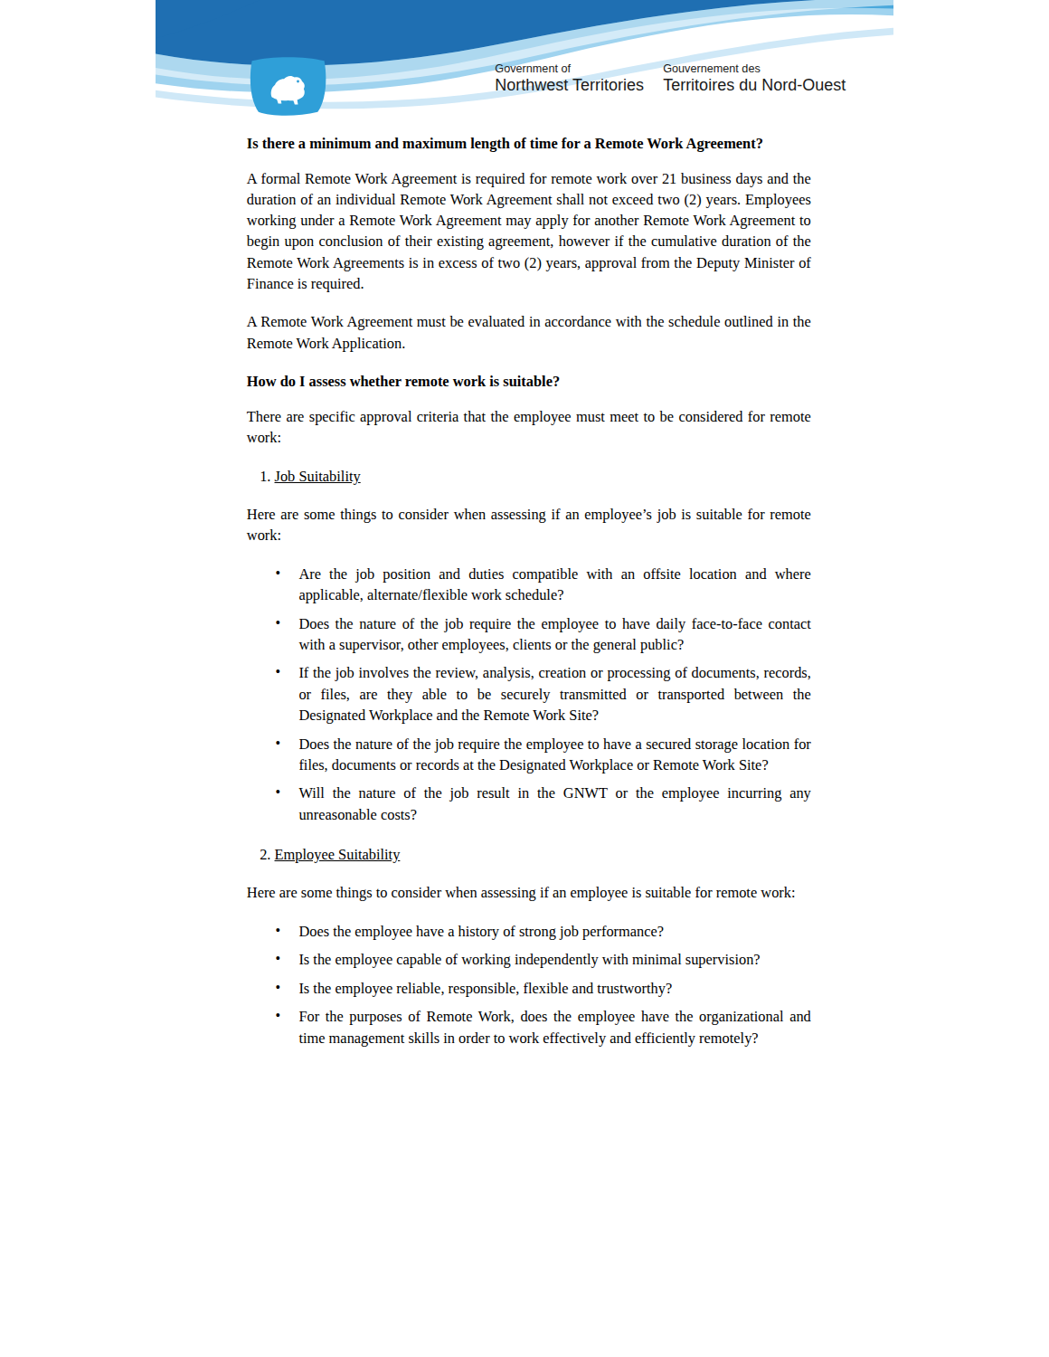Government of Northwest Territories
Gouvernement des Territoires du Nord-Ouest
Is there a minimum and maximum length of time for a Remote Work Agreement?
A formal Remote Work Agreement is required for remote work over 21 business days and the duration of an individual Remote Work Agreement shall not exceed two (2) years. Employees working under a Remote Work Agreement may apply for another Remote Work Agreement to begin upon conclusion of their existing agreement, however if the cumulative duration of the Remote Work Agreements is in excess of two (2) years, approval from the Deputy Minister of Finance is required.
A Remote Work Agreement must be evaluated in accordance with the schedule outlined in the Remote Work Application.
How do I assess whether remote work is suitable?
There are specific approval criteria that the employee must meet to be considered for remote work:
Job Suitability
Here are some things to consider when assessing if an employee’s job is suitable for remote work:
Are the job position and duties compatible with an offsite location and where applicable, alternate/flexible work schedule?
Does the nature of the job require the employee to have daily face-to-face contact with a supervisor, other employees, clients or the general public?
If the job involves the review, analysis, creation or processing of documents, records, or files, are they able to be securely transmitted or transported between the Designated Workplace and the Remote Work Site?
Does the nature of the job require the employee to have a secured storage location for files, documents or records at the Designated Workplace or Remote Work Site?
Will the nature of the job result in the GNWT or the employee incurring any unreasonable costs?
Employee Suitability
Here are some things to consider when assessing if an employee is suitable for remote work:
Does the employee have a history of strong job performance?
Is the employee capable of working independently with minimal supervision?
Is the employee reliable, responsible, flexible and trustworthy?
For the purposes of Remote Work, does the employee have the organizational and time management skills in order to work effectively and efficiently remotely?